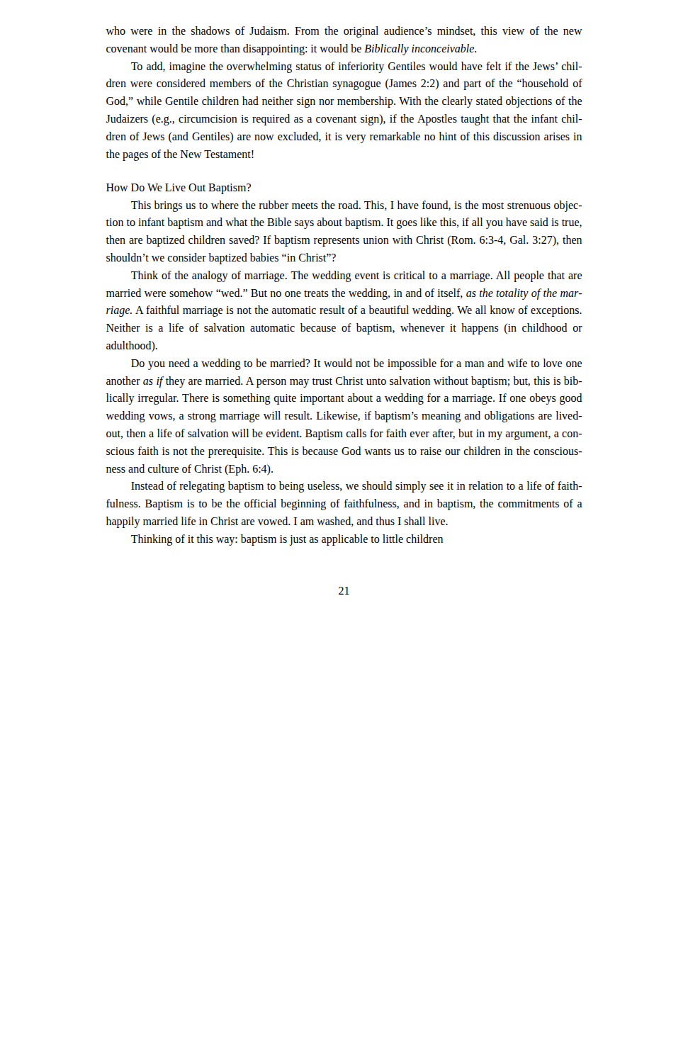who were in the shadows of Judaism. From the original audience’s mindset, this view of the new covenant would be more than disappointing: it would be Biblically inconceivable.
To add, imagine the overwhelming status of inferiority Gentiles would have felt if the Jews’ children were considered members of the Christian synagogue (James 2:2) and part of the “household of God,” while Gentile children had neither sign nor membership. With the clearly stated objections of the Judaizers (e.g., circumcision is required as a covenant sign), if the Apostles taught that the infant children of Jews (and Gentiles) are now excluded, it is very remarkable no hint of this discussion arises in the pages of the New Testament!
How Do We Live Out Baptism?
This brings us to where the rubber meets the road. This, I have found, is the most strenuous objection to infant baptism and what the Bible says about baptism. It goes like this, if all you have said is true, then are baptized children saved? If baptism represents union with Christ (Rom. 6:3-4, Gal. 3:27), then shouldn’t we consider baptized babies “in Christ”?
Think of the analogy of marriage. The wedding event is critical to a marriage. All people that are married were somehow “wed.” But no one treats the wedding, in and of itself, as the totality of the marriage. A faithful marriage is not the automatic result of a beautiful wedding. We all know of exceptions. Neither is a life of salvation automatic because of baptism, whenever it happens (in childhood or adulthood).
Do you need a wedding to be married? It would not be impossible for a man and wife to love one another as if they are married. A person may trust Christ unto salvation without baptism; but, this is biblically irregular. There is something quite important about a wedding for a marriage. If one obeys good wedding vows, a strong marriage will result. Likewise, if baptism’s meaning and obligations are lived-out, then a life of salvation will be evident. Baptism calls for faith ever after, but in my argument, a conscious faith is not the prerequisite. This is because God wants us to raise our children in the consciousness and culture of Christ (Eph. 6:4).
Instead of relegating baptism to being useless, we should simply see it in relation to a life of faithfulness. Baptism is to be the official beginning of faithfulness, and in baptism, the commitments of a happily married life in Christ are vowed. I am washed, and thus I shall live.
Thinking of it this way: baptism is just as applicable to little children
21